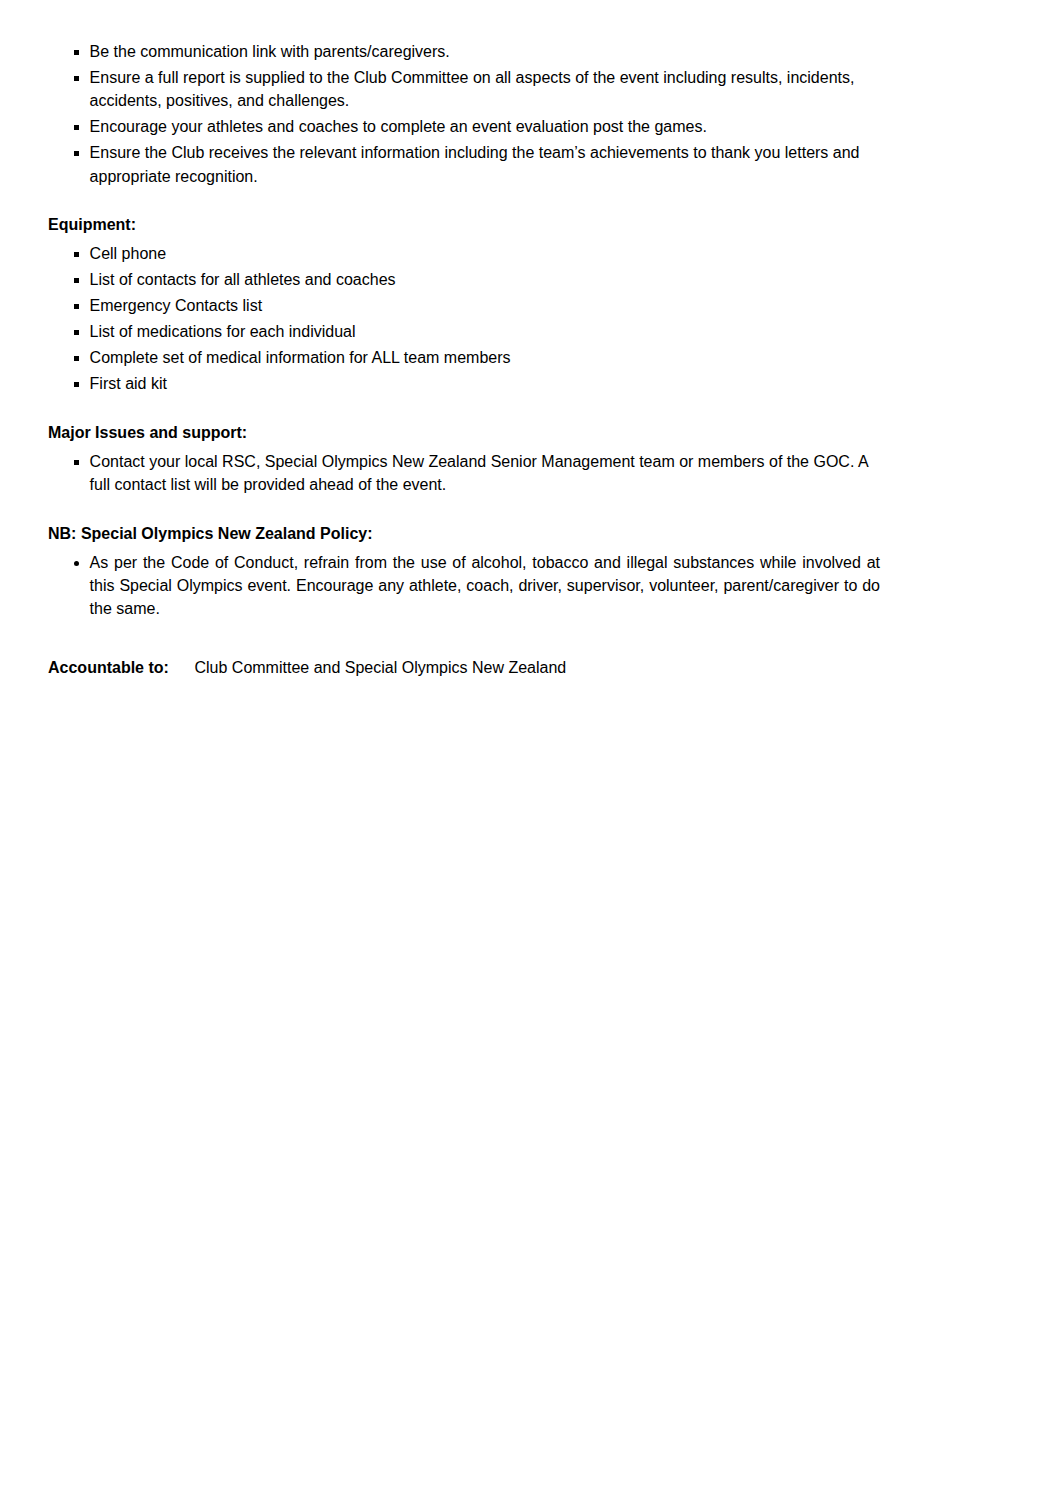Be the communication link with parents/caregivers.
Ensure a full report is supplied to the Club Committee on all aspects of the event including results, incidents, accidents, positives, and challenges.
Encourage your athletes and coaches to complete an event evaluation post the games.
Ensure the Club receives the relevant information including the team’s achievements to thank you letters and appropriate recognition.
Equipment:
Cell phone
List of contacts for all athletes and coaches
Emergency Contacts list
List of medications for each individual
Complete set of medical information for ALL team members
First aid kit
Major Issues and support:
Contact your local RSC, Special Olympics New Zealand Senior Management team or members of the GOC. A full contact list will be provided ahead of the event.
NB: Special Olympics New Zealand Policy:
As per the Code of Conduct, refrain from the use of alcohol, tobacco and illegal substances while involved at this Special Olympics event. Encourage any athlete, coach, driver, supervisor, volunteer, parent/caregiver to do the same.
Accountable to: Club Committee and Special Olympics New Zealand